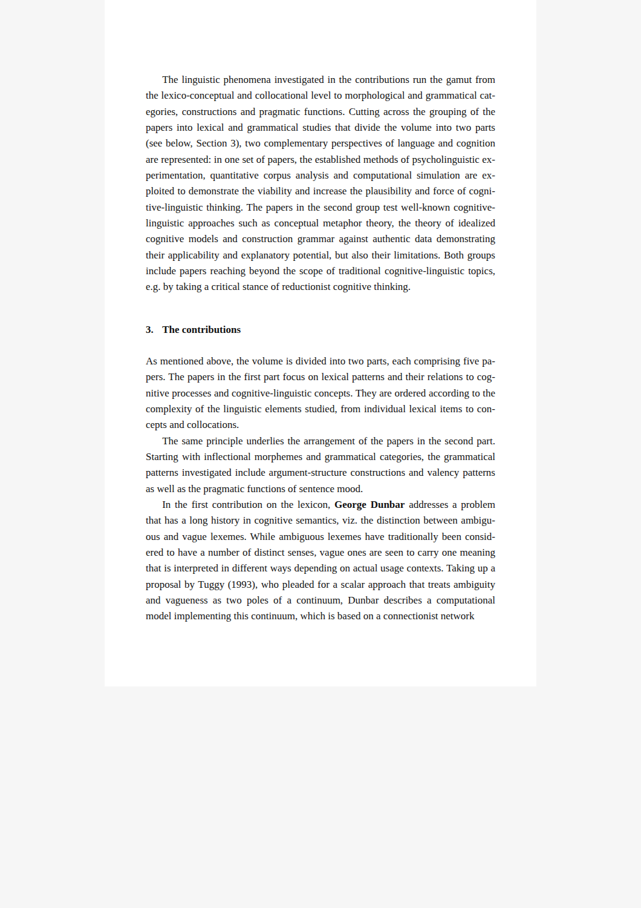The linguistic phenomena investigated in the contributions run the gamut from the lexico-conceptual and collocational level to morphological and grammatical categories, constructions and pragmatic functions. Cutting across the grouping of the papers into lexical and grammatical studies that divide the volume into two parts (see below, Section 3), two complementary perspectives of language and cognition are represented: in one set of papers, the established methods of psycholinguistic experimentation, quantitative corpus analysis and computational simulation are exploited to demonstrate the viability and increase the plausibility and force of cognitive-linguistic thinking. The papers in the second group test well-known cognitive-linguistic approaches such as conceptual metaphor theory, the theory of idealized cognitive models and construction grammar against authentic data demonstrating their applicability and explanatory potential, but also their limitations. Both groups include papers reaching beyond the scope of traditional cognitive-linguistic topics, e.g. by taking a critical stance of reductionist cognitive thinking.
3. The contributions
As mentioned above, the volume is divided into two parts, each comprising five papers. The papers in the first part focus on lexical patterns and their relations to cognitive processes and cognitive-linguistic concepts. They are ordered according to the complexity of the linguistic elements studied, from individual lexical items to concepts and collocations.
The same principle underlies the arrangement of the papers in the second part. Starting with inflectional morphemes and grammatical categories, the grammatical patterns investigated include argument-structure constructions and valency patterns as well as the pragmatic functions of sentence mood.
In the first contribution on the lexicon, George Dunbar addresses a problem that has a long history in cognitive semantics, viz. the distinction between ambiguous and vague lexemes. While ambiguous lexemes have traditionally been considered to have a number of distinct senses, vague ones are seen to carry one meaning that is interpreted in different ways depending on actual usage contexts. Taking up a proposal by Tuggy (1993), who pleaded for a scalar approach that treats ambiguity and vagueness as two poles of a continuum, Dunbar describes a computational model implementing this continuum, which is based on a connectionist network